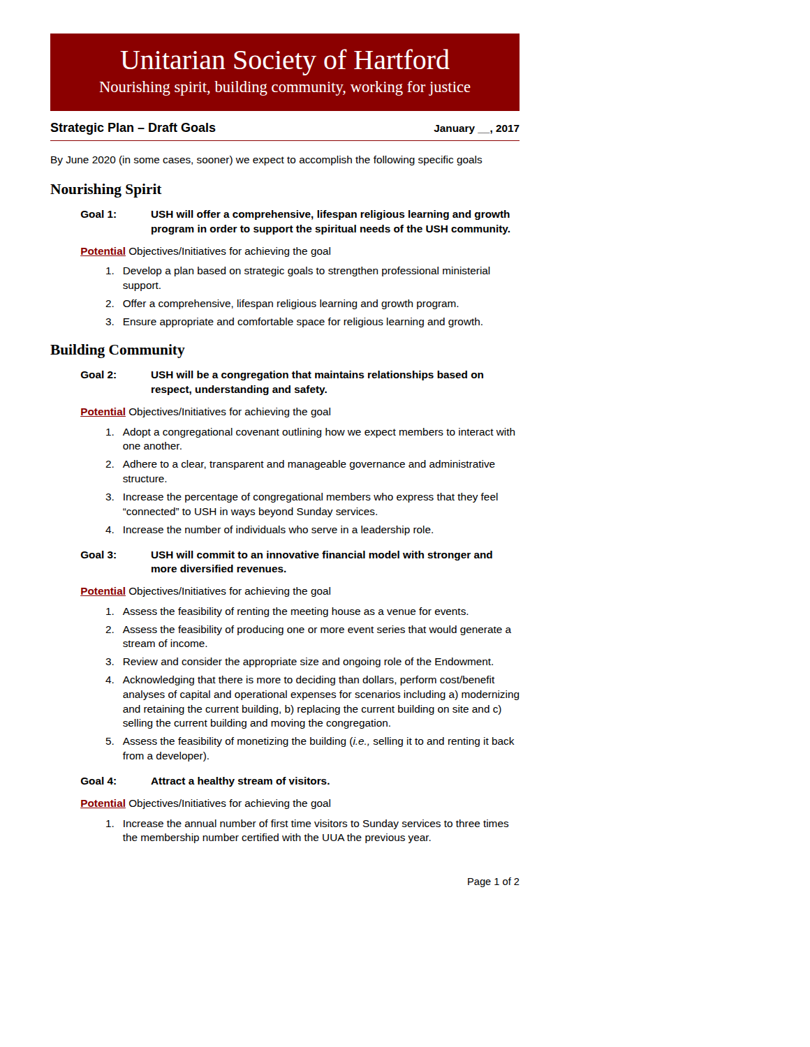Unitarian Society of Hartford
Nourishing spirit, building community, working for justice
Strategic Plan – Draft Goals January __, 2017
By June 2020 (in some cases, sooner) we expect to accomplish the following specific goals
Nourishing Spirit
Goal 1: USH will offer a comprehensive, lifespan religious learning and growth program in order to support the spiritual needs of the USH community.
Potential Objectives/Initiatives for achieving the goal
Develop a plan based on strategic goals to strengthen professional ministerial support.
Offer a comprehensive, lifespan religious learning and growth program.
Ensure appropriate and comfortable space for religious learning and growth.
Building Community
Goal 2: USH will be a congregation that maintains relationships based on respect, understanding and safety.
Potential Objectives/Initiatives for achieving the goal
Adopt a congregational covenant outlining how we expect members to interact with one another.
Adhere to a clear, transparent and manageable governance and administrative structure.
Increase the percentage of congregational members who express that they feel “connected” to USH in ways beyond Sunday services.
Increase the number of individuals who serve in a leadership role.
Goal 3: USH will commit to an innovative financial model with stronger and more diversified revenues.
Potential Objectives/Initiatives for achieving the goal
Assess the feasibility of renting the meeting house as a venue for events.
Assess the feasibility of producing one or more event series that would generate a stream of income.
Review and consider the appropriate size and ongoing role of the Endowment.
Acknowledging that there is more to deciding than dollars, perform cost/benefit analyses of capital and operational expenses for scenarios including a) modernizing and retaining the current building, b) replacing the current building on site and c) selling the current building and moving the congregation.
Assess the feasibility of monetizing the building (i.e., selling it to and renting it back from a developer).
Goal 4: Attract a healthy stream of visitors.
Potential Objectives/Initiatives for achieving the goal
Increase the annual number of first time visitors to Sunday services to three times the membership number certified with the UUA the previous year.
Page 1 of 2